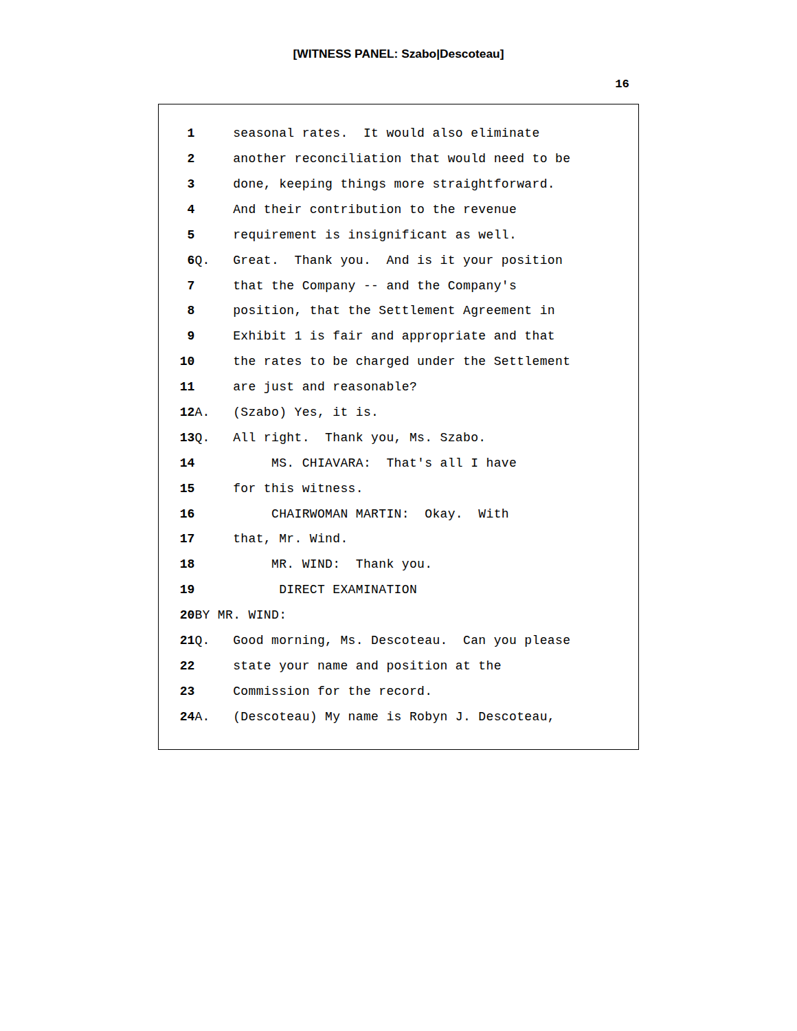[WITNESS PANEL: Szabo|Descoteau]
16
| 1 | seasonal rates. It would also eliminate |
| 2 | another reconciliation that would need to be |
| 3 | done, keeping things more straightforward. |
| 4 | And their contribution to the revenue |
| 5 | requirement is insignificant as well. |
| 6 | Q. Great. Thank you. And is it your position |
| 7 | that the Company -- and the Company's |
| 8 | position, that the Settlement Agreement in |
| 9 | Exhibit 1 is fair and appropriate and that |
| 10 | the rates to be charged under the Settlement |
| 11 | are just and reasonable? |
| 12 | A. (Szabo) Yes, it is. |
| 13 | Q. All right. Thank you, Ms. Szabo. |
| 14 | MS. CHIAVARA: That's all I have |
| 15 | for this witness. |
| 16 | CHAIRWOMAN MARTIN: Okay. With |
| 17 | that, Mr. Wind. |
| 18 | MR. WIND: Thank you. |
| 19 | DIRECT EXAMINATION |
| 20 | BY MR. WIND: |
| 21 | Q. Good morning, Ms. Descoteau. Can you please |
| 22 | state your name and position at the |
| 23 | Commission for the record. |
| 24 | A. (Descoteau) My name is Robyn J. Descoteau, |